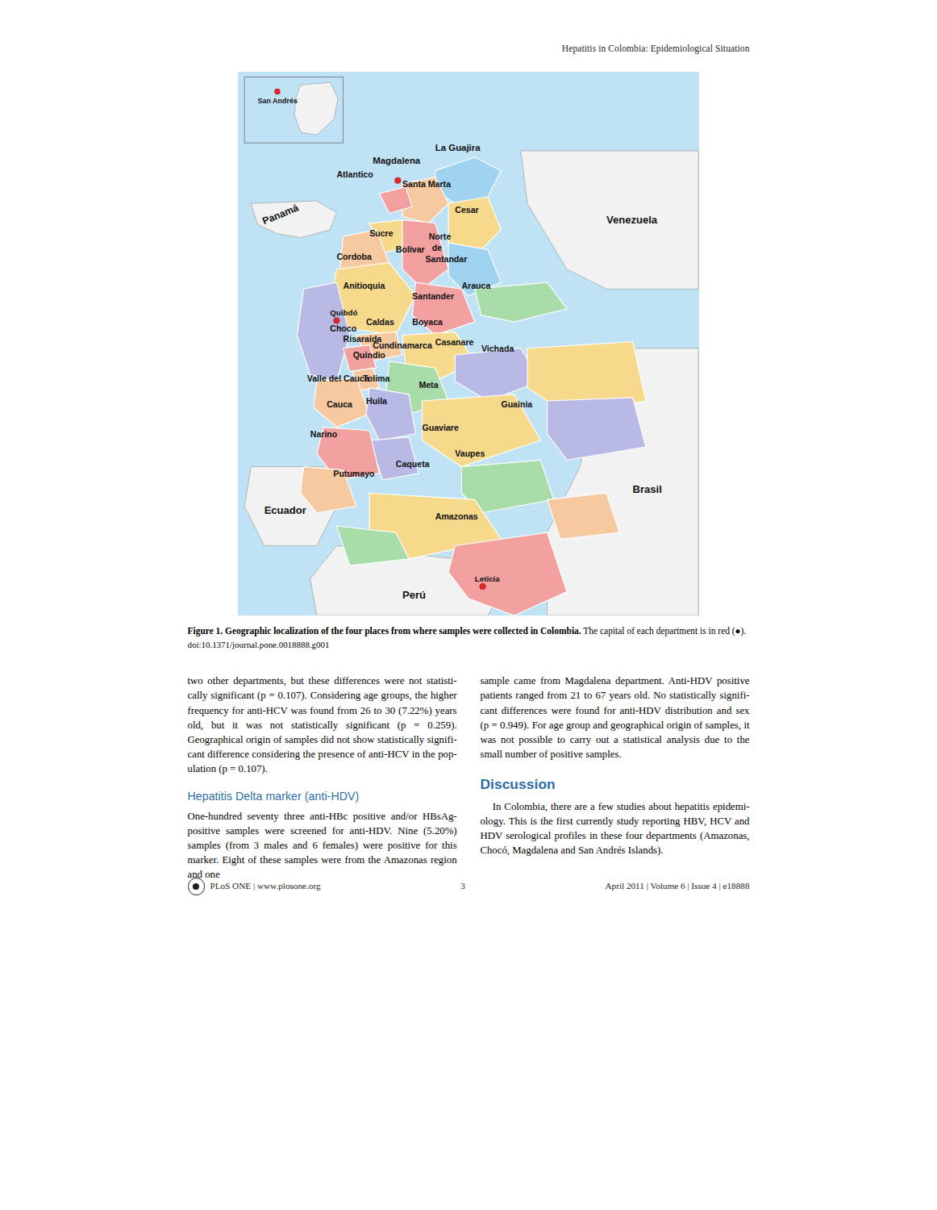Hepatitis in Colombia: Epidemiological Situation
San Andrés Panamá Venezuela Brasil Ecuador Perú La Guajira Magdalena Atlantico Santa Marta Cesar Sucre Bolivar Cordoba Norte de Santandar Anitioquia Santander Arauca Quibdó Choco Caldas Boyaca Risaraida Cundinamarca Casanare Quindio Vichada Valle del Cauca Tolima Meta Cauca Huila Guainia Narino Guaviare Vaupes Caqueta Putumayo Amazonas Leticia
Figure 1. Geographic localization of the four places from where samples were collected in Colombia. The capital of each department is in red (●).
doi:10.1371/journal.pone.0018888.g001
two other departments, but these differences were not statistically significant (p = 0.107). Considering age groups, the higher frequency for anti-HCV was found from 26 to 30 (7.22%) years old, but it was not statistically significant (p = 0.259). Geographical origin of samples did not show statistically significant difference considering the presence of anti-HCV in the population (p = 0.107).
Hepatitis Delta marker (anti-HDV)
One-hundred seventy three anti-HBc positive and/or HBsAg-positive samples were screened for anti-HDV. Nine (5.20%) samples (from 3 males and 6 females) were positive for this marker. Eight of these samples were from the Amazonas region and one
sample came from Magdalena department. Anti-HDV positive patients ranged from 21 to 67 years old. No statistically significant differences were found for anti-HDV distribution and sex (p = 0.949). For age group and geographical origin of samples, it was not possible to carry out a statistical analysis due to the small number of positive samples.
Discussion
In Colombia, there are a few studies about hepatitis epidemiology. This is the first currently study reporting HBV, HCV and HDV serological profiles in these four departments (Amazonas, Chocó, Magdalena and San Andrés Islands).
PLoS ONE | www.plosone.org
3
April 2011 | Volume 6 | Issue 4 | e18888